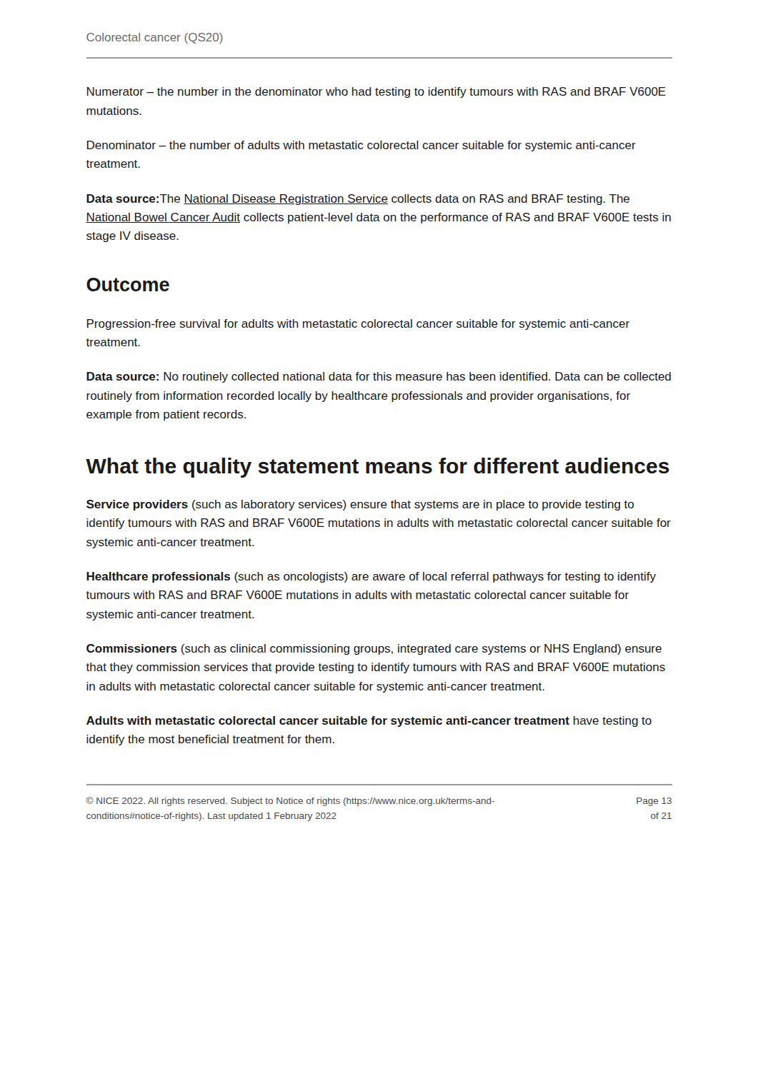Colorectal cancer (QS20)
Numerator – the number in the denominator who had testing to identify tumours with RAS and BRAF V600E mutations.
Denominator – the number of adults with metastatic colorectal cancer suitable for systemic anti-cancer treatment.
Data source: The National Disease Registration Service collects data on RAS and BRAF testing. The National Bowel Cancer Audit collects patient-level data on the performance of RAS and BRAF V600E tests in stage IV disease.
Outcome
Progression-free survival for adults with metastatic colorectal cancer suitable for systemic anti-cancer treatment.
Data source: No routinely collected national data for this measure has been identified. Data can be collected routinely from information recorded locally by healthcare professionals and provider organisations, for example from patient records.
What the quality statement means for different audiences
Service providers (such as laboratory services) ensure that systems are in place to provide testing to identify tumours with RAS and BRAF V600E mutations in adults with metastatic colorectal cancer suitable for systemic anti-cancer treatment.
Healthcare professionals (such as oncologists) are aware of local referral pathways for testing to identify tumours with RAS and BRAF V600E mutations in adults with metastatic colorectal cancer suitable for systemic anti-cancer treatment.
Commissioners (such as clinical commissioning groups, integrated care systems or NHS England) ensure that they commission services that provide testing to identify tumours with RAS and BRAF V600E mutations in adults with metastatic colorectal cancer suitable for systemic anti-cancer treatment.
Adults with metastatic colorectal cancer suitable for systemic anti-cancer treatment have testing to identify the most beneficial treatment for them.
© NICE 2022. All rights reserved. Subject to Notice of rights (https://www.nice.org.uk/terms-and-conditions#notice-of-rights). Last updated 1 February 2022
Page 13
of 21